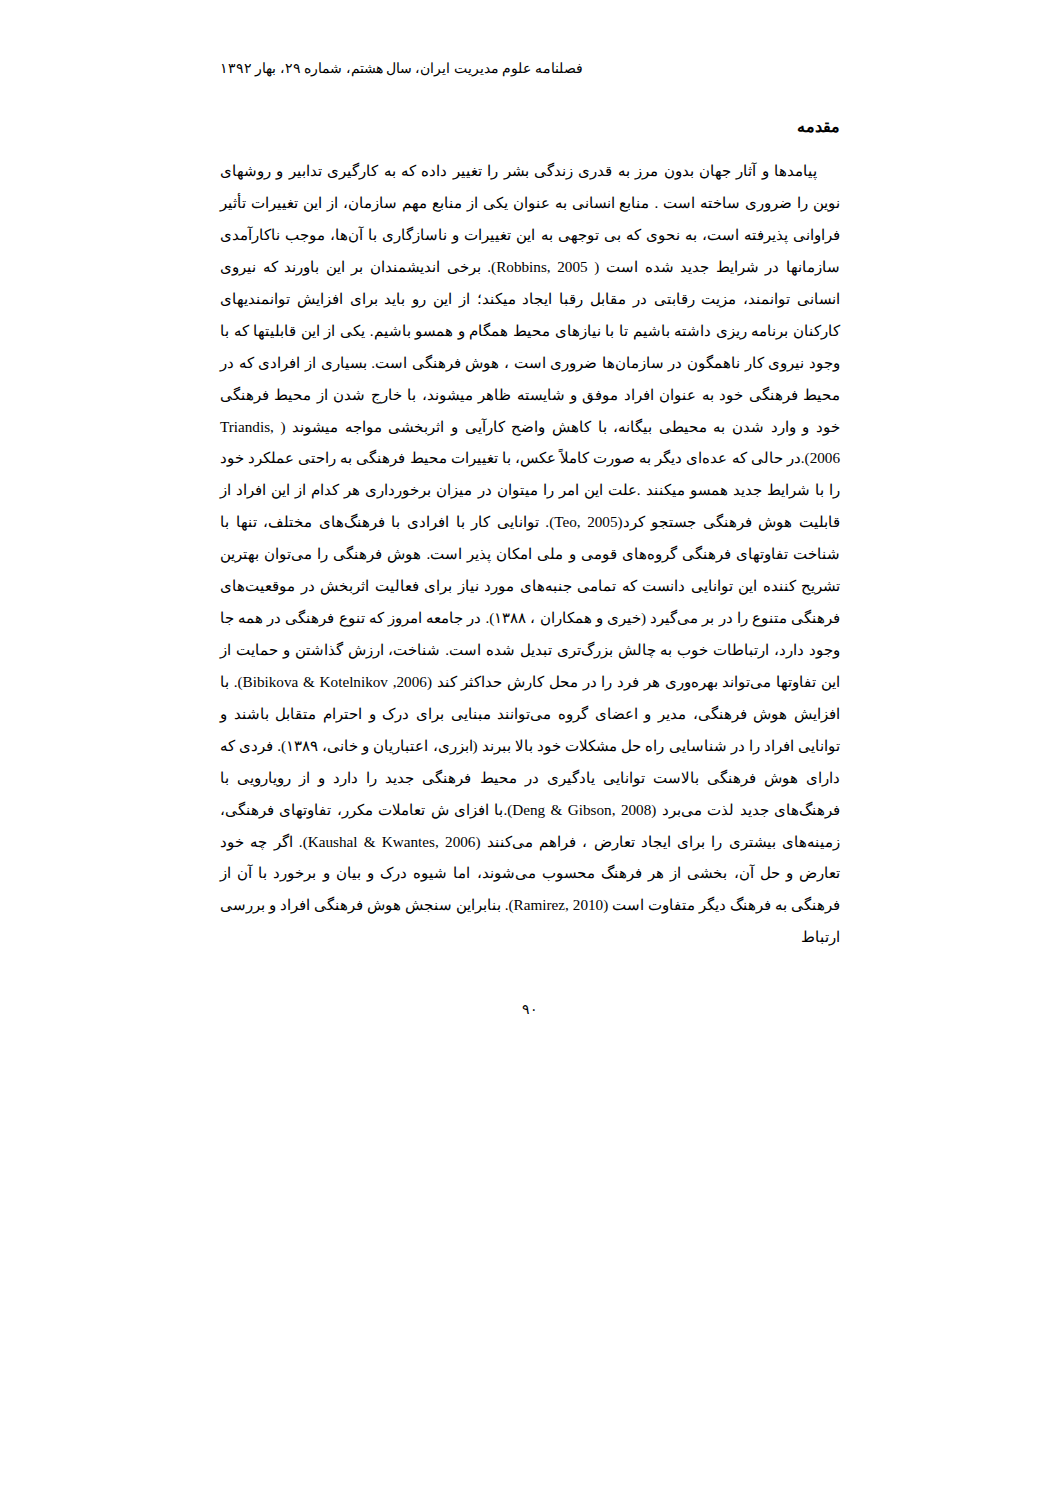فصلنامه علوم مدیریت ایران، سال هشتم، شماره ۲۹، بهار ۱۳۹۲
مقدمه
پیامدها و آثار جهان بدون مرز به قدری زندگی بشر را تغییر داده که به کارگیری تدابیر و روشهای نوین را ضروری ساخته است . منابع انسانی به عنوان یکی از منابع مهم سازمان، از این تغییرات تأثیر فراوانی پذیرفته است، به نحوی که بی توجهی به این تغییرات و ناسازگاری با آن‌ها، موجب ناکارآمدی سازمانها در شرایط جدید شده است ( Robbins, 2005). برخی اندیشمندان بر این باورند که نیروی انسانی توانمند، مزیت رقابتی در مقابل رقبا ایجاد میکند؛ از این رو باید برای افزایش توانمندیهای کارکنان برنامه ریزی داشته باشیم تا با نیازهای محیط همگام و همسو باشیم. یکی از این قابلیتها که با وجود نیروی کار ناهمگون در سازمان‌ها ضروری است ، هوش فرهنگی است. بسیاری از افرادی که در محیط فرهنگی خود به عنوان افراد موفق و شایسته ظاهر میشوند، با خارج شدن از محیط فرهنگی خود و وارد شدن به محیطی بیگانه، با کاهش واضح کارآیی و اثربخشی مواجه میشوند ( Triandis, 2006).در حالی که عده‌ای دیگر به صورت کاملاً عکس، با تغییرات محیط فرهنگی به راحتی عملکرد خود را با شرایط جدید همسو میکنند .علت این امر را میتوان در میزان برخورداری هر کدام از این افراد از قابلیت هوش فرهنگی جستجو کرد(Teo, 2005). توانایی کار با افرادی با فرهنگ‌های مختلف، تنها با شناخت تفاوتهای فرهنگی گروه‌های قومی و ملی امکان پذیر است. هوش فرهنگی را می‌توان بهترین تشریح کننده این توانایی دانست که تمامی جنبه‌های مورد نیاز برای فعالیت اثربخش در موقعیت‌های فرهنگی متنوع را در بر می‌گیرد (خیری و همکاران ، ۱۳۸۸). در جامعه امروز که تنوع فرهنگی در همه جا وجود دارد، ارتباطات خوب به چالش بزرگ‌تری تبدیل شده است. شناخت، ارزش گذاشتن و حمایت از این تفاوتها می‌تواند بهره‌وری هر فرد را در محل کارش حداکثر کند (Bibikova & Kotelnikov ,2006). با افزایش هوش فرهنگی، مدیر و اعضای گروه می‌توانند مبنایی برای درک و احترام متقابل باشند و توانایی افراد را در شناسایی راه حل مشکلات خود بالا ببرند (ابزری، اعتباریان و خانی، ۱۳۸۹). فردی که دارای هوش فرهنگی بالاست توانایی یادگیری در محیط فرهنگی جدید را دارد و از رویارویی با فرهنگ‌های جدید لذت می‌برد (Deng & Gibson, 2008).با افزای ش تعاملات مکرر، تفاوتهای فرهنگی، زمینه‌های بیشتری را برای ایجاد تعارض ، فراهم می‌کنند (Kaushal & Kwantes, 2006). اگر چه خود تعارض و حل آن، بخشی از هر فرهنگ محسوب می‌شوند، اما شیوه درک و بیان و برخورد با آن از فرهنگی به فرهنگ دیگر متفاوت است (Ramirez, 2010). بنابراین سنجش هوش فرهنگی افراد و بررسی ارتباط
۹۰